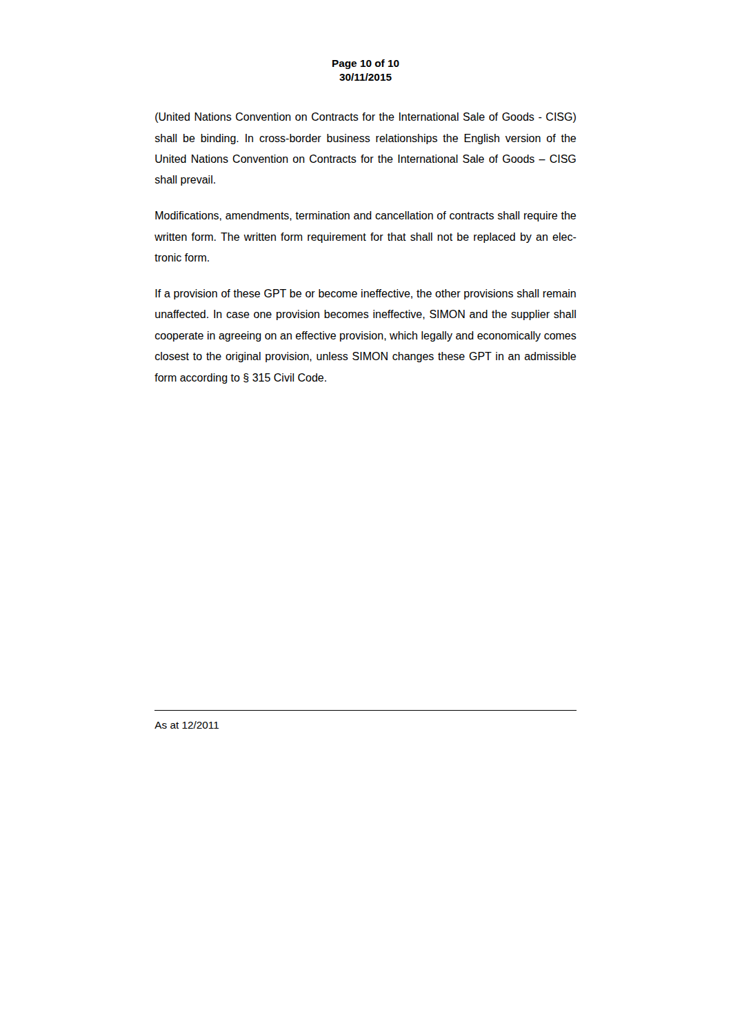Page 10 of 10
30/11/2015
(United Nations Convention on Contracts for the International Sale of Goods - CISG) shall be binding. In cross-border business relationships the English version of the United Nations Convention on Contracts for the International Sale of Goods – CISG shall prevail.
Modifications, amendments, termination and cancellation of contracts shall require the written form. The written form requirement for that shall not be replaced by an electronic form.
If a provision of these GPT be or become ineffective, the other provisions shall remain unaffected. In case one provision becomes ineffective, SIMON and the supplier shall cooperate in agreeing on an effective provision, which legally and economically comes closest to the original provision, unless SIMON changes these GPT in an admissible form according to § 315 Civil Code.
As at 12/2011